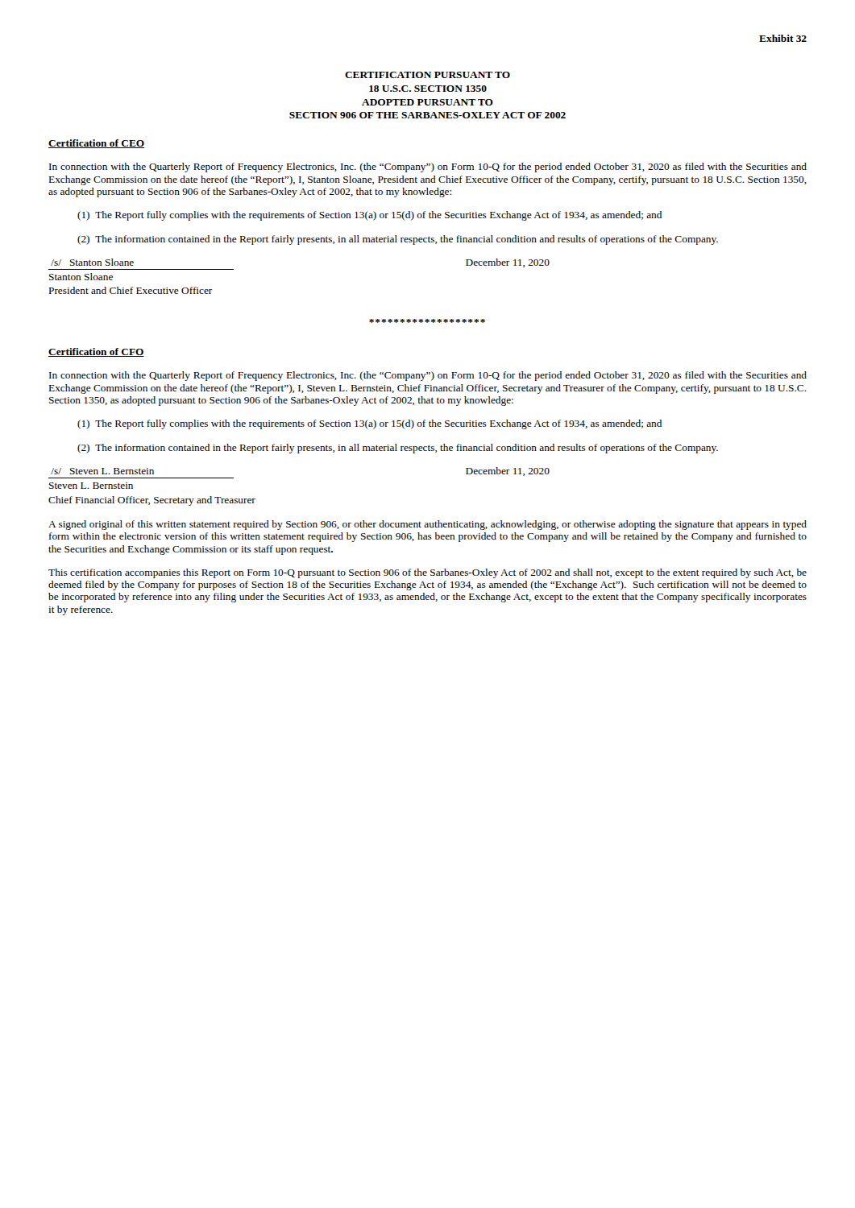Exhibit 32
CERTIFICATION PURSUANT TO
18 U.S.C. SECTION 1350
ADOPTED PURSUANT TO
SECTION 906 OF THE SARBANES-OXLEY ACT OF 2002
Certification of CEO
In connection with the Quarterly Report of Frequency Electronics, Inc. (the “Company”) on Form 10-Q for the period ended October 31, 2020 as filed with the Securities and Exchange Commission on the date hereof (the “Report”), I, Stanton Sloane, President and Chief Executive Officer of the Company, certify, pursuant to 18 U.S.C. Section 1350, as adopted pursuant to Section 906 of the Sarbanes-Oxley Act of 2002, that to my knowledge:
(1) The Report fully complies with the requirements of Section 13(a) or 15(d) of the Securities Exchange Act of 1934, as amended; and
(2) The information contained in the Report fairly presents, in all material respects, the financial condition and results of operations of the Company.
| /s/ Stanton Sloane | December 11, 2020 |
| Stanton Sloane President and Chief Executive Officer | |
*******************
Certification of CFO
In connection with the Quarterly Report of Frequency Electronics, Inc. (the “Company”) on Form 10-Q for the period ended October 31, 2020 as filed with the Securities and Exchange Commission on the date hereof (the “Report”), I, Steven L. Bernstein, Chief Financial Officer, Secretary and Treasurer of the Company, certify, pursuant to 18 U.S.C. Section 1350, as adopted pursuant to Section 906 of the Sarbanes-Oxley Act of 2002, that to my knowledge:
(1) The Report fully complies with the requirements of Section 13(a) or 15(d) of the Securities Exchange Act of 1934, as amended; and
(2) The information contained in the Report fairly presents, in all material respects, the financial condition and results of operations of the Company.
| /s/ Steven L. Bernstein | December 11, 2020 |
| Steven L. Bernstein Chief Financial Officer, Secretary and Treasurer | |
A signed original of this written statement required by Section 906, or other document authenticating, acknowledging, or otherwise adopting the signature that appears in typed form within the electronic version of this written statement required by Section 906, has been provided to the Company and will be retained by the Company and furnished to the Securities and Exchange Commission or its staff upon request.
This certification accompanies this Report on Form 10-Q pursuant to Section 906 of the Sarbanes-Oxley Act of 2002 and shall not, except to the extent required by such Act, be deemed filed by the Company for purposes of Section 18 of the Securities Exchange Act of 1934, as amended (the “Exchange Act”). Such certification will not be deemed to be incorporated by reference into any filing under the Securities Act of 1933, as amended, or the Exchange Act, except to the extent that the Company specifically incorporates it by reference.